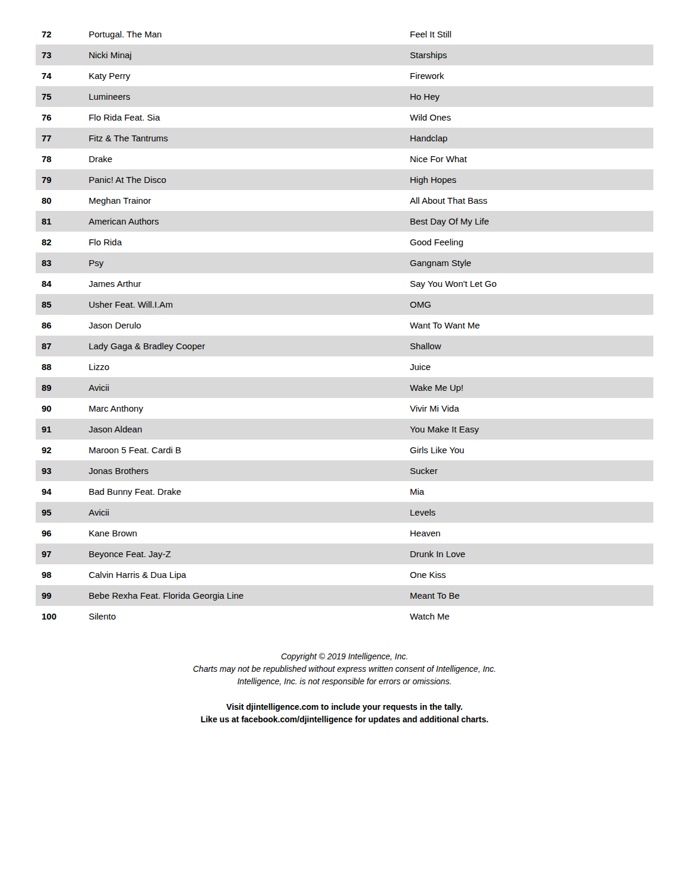| 72 | Portugal. The Man | Feel It Still |
| 73 | Nicki Minaj | Starships |
| 74 | Katy Perry | Firework |
| 75 | Lumineers | Ho Hey |
| 76 | Flo Rida Feat. Sia | Wild Ones |
| 77 | Fitz & The Tantrums | Handclap |
| 78 | Drake | Nice For What |
| 79 | Panic! At The Disco | High Hopes |
| 80 | Meghan Trainor | All About That Bass |
| 81 | American Authors | Best Day Of My Life |
| 82 | Flo Rida | Good Feeling |
| 83 | Psy | Gangnam Style |
| 84 | James Arthur | Say You Won't Let Go |
| 85 | Usher Feat. Will.I.Am | OMG |
| 86 | Jason Derulo | Want To Want Me |
| 87 | Lady Gaga & Bradley Cooper | Shallow |
| 88 | Lizzo | Juice |
| 89 | Avicii | Wake Me Up! |
| 90 | Marc Anthony | Vivir Mi Vida |
| 91 | Jason Aldean | You Make It Easy |
| 92 | Maroon 5 Feat. Cardi B | Girls Like You |
| 93 | Jonas Brothers | Sucker |
| 94 | Bad Bunny Feat. Drake | Mia |
| 95 | Avicii | Levels |
| 96 | Kane Brown | Heaven |
| 97 | Beyonce Feat. Jay-Z | Drunk In Love |
| 98 | Calvin Harris & Dua Lipa | One Kiss |
| 99 | Bebe Rexha Feat. Florida Georgia Line | Meant To Be |
| 100 | Silento | Watch Me |
Copyright © 2019 Intelligence, Inc.
Charts may not be republished without express written consent of Intelligence, Inc.
Intelligence, Inc. is not responsible for errors or omissions.
Visit djintelligence.com to include your requests in the tally.
Like us at facebook.com/djintelligence for updates and additional charts.